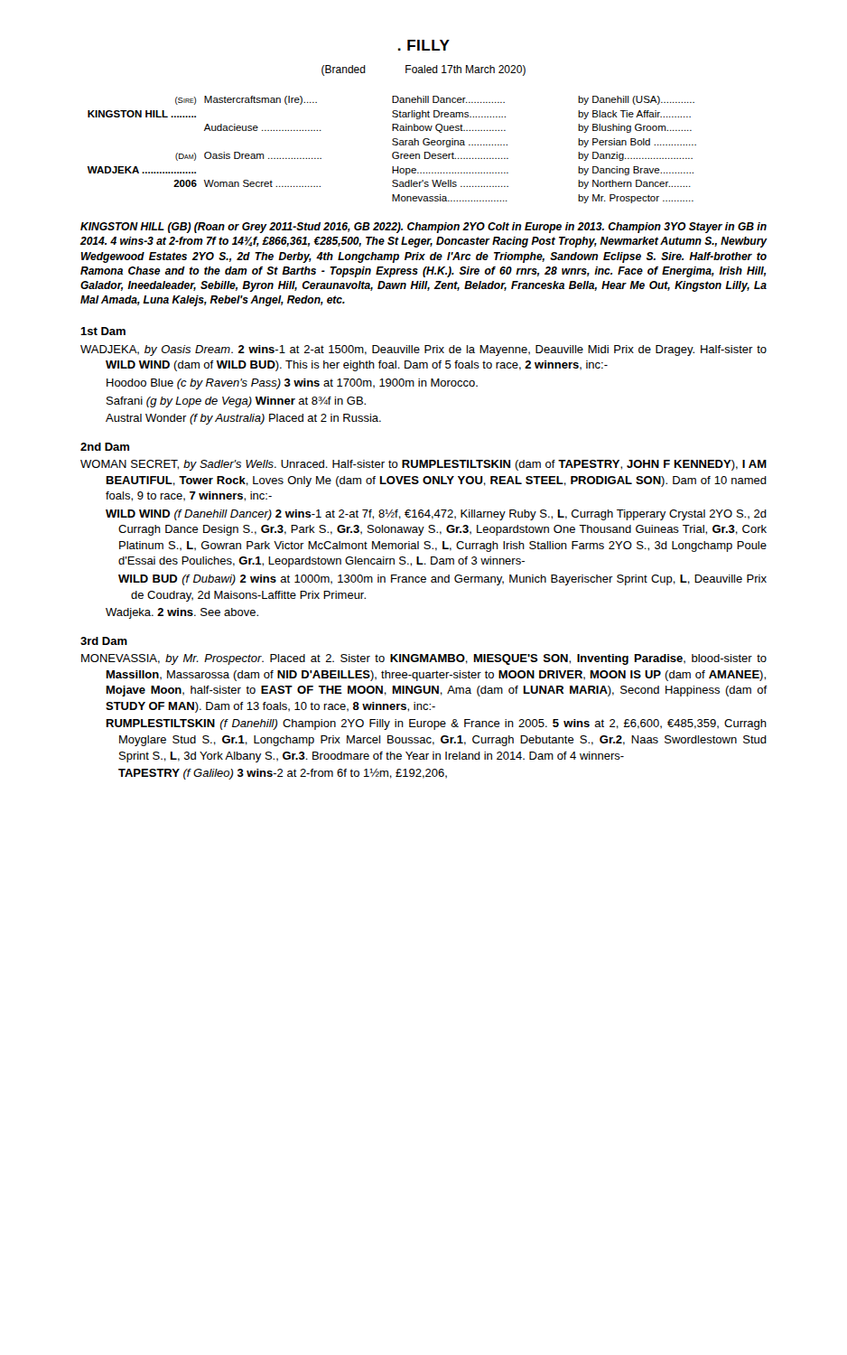. FILLY
(Branded Foaled 17th March 2020)
| (Sire) KINGSTON HILL ......... | Mastercraftsman (Ire) ..... | Danehill Dancer .............. | by Danehill (USA) ............ |
| Starlight Dreams ............. | by Black Tie Affair ........... |
| Audacieuse ..................... | Rainbow Quest ............... | by Blushing Groom ......... |
| Sarah Georgina .............. | by Persian Bold ............... |
| (Dam) WADJEKA ................... 2006 | Oasis Dream ................... | Green Desert ................... | by Danzig ........................ |
| Hope ................................ | by Dancing Brave ............ |
| Woman Secret ................ | Sadler's Wells ................. | by Northern Dancer ........ |
| Monevassia ..................... | by Mr. Prospector ........... |
KINGSTON HILL (GB) (Roan or Grey 2011-Stud 2016, GB 2022). Champion 2YO Colt in Europe in 2013. Champion 3YO Stayer in GB in 2014. 4 wins-3 at 2-from 7f to 14¾f, £866,361, €285,500, The St Leger, Doncaster Racing Post Trophy, Newmarket Autumn S., Newbury Wedgewood Estates 2YO S., 2d The Derby, 4th Longchamp Prix de l'Arc de Triomphe, Sandown Eclipse S. Sire. Half-brother to Ramona Chase and to the dam of St Barths - Topspin Express (H.K.). Sire of 60 rnrs, 28 wnrs, inc. Face of Energima, Irish Hill, Galador, Ineedaleader, Sebille, Byron Hill, Ceraunavolta, Dawn Hill, Zent, Belador, Franceska Bella, Hear Me Out, Kingston Lilly, La Mal Amada, Luna Kalejs, Rebel's Angel, Redon, etc.
1st Dam
WADJEKA, by Oasis Dream. 2 wins-1 at 2-at 1500m, Deauville Prix de la Mayenne, Deauville Midi Prix de Dragey. Half-sister to WILD WIND (dam of WILD BUD). This is her eighth foal. Dam of 5 foals to race, 2 winners, inc:-
Hoodoo Blue (c by Raven's Pass) 3 wins at 1700m, 1900m in Morocco.
Safrani (g by Lope de Vega) Winner at 8¾f in GB.
Austral Wonder (f by Australia) Placed at 2 in Russia.
2nd Dam
WOMAN SECRET, by Sadler's Wells. Unraced. Half-sister to RUMPLESTILTSKIN (dam of TAPESTRY, JOHN F KENNEDY), I AM BEAUTIFUL, Tower Rock, Loves Only Me (dam of LOVES ONLY YOU, REAL STEEL, PRODIGAL SON). Dam of 10 named foals, 9 to race, 7 winners, inc:-
WILD WIND (f Danehill Dancer) 2 wins-1 at 2-at 7f, 8½f, €164,472, Killarney Ruby S., L, Curragh Tipperary Crystal 2YO S., 2d Curragh Dance Design S., Gr.3, Park S., Gr.3, Solonaway S., Gr.3, Leopardstown One Thousand Guineas Trial, Gr.3, Cork Platinum S., L, Gowran Park Victor McCalmont Memorial S., L, Curragh Irish Stallion Farms 2YO S., 3d Longchamp Poule d'Essai des Pouliches, Gr.1, Leopardstown Glencairn S., L. Dam of 3 winners-
WILD BUD (f Dubawi) 2 wins at 1000m, 1300m in France and Germany, Munich Bayerischer Sprint Cup, L, Deauville Prix de Coudray, 2d Maisons-Laffitte Prix Primeur.
Wadjeka. 2 wins. See above.
3rd Dam
MONEVASSIA, by Mr. Prospector. Placed at 2. Sister to KINGMAMBO, MIESQUE'S SON, Inventing Paradise, blood-sister to Massillon, Massarossa (dam of NID D'ABEILLES), three-quarter-sister to MOON DRIVER, MOON IS UP (dam of AMANEE), Mojave Moon, half-sister to EAST OF THE MOON, MINGUN, Ama (dam of LUNAR MARIA), Second Happiness (dam of STUDY OF MAN). Dam of 13 foals, 10 to race, 8 winners, inc:-
RUMPLESTILTSKIN (f Danehill) Champion 2YO Filly in Europe & France in 2005. 5 wins at 2, £6,600, €485,359, Curragh Moyglare Stud S., Gr.1, Longchamp Prix Marcel Boussac, Gr.1, Curragh Debutante S., Gr.2, Naas Swordlestown Stud Sprint S., L, 3d York Albany S., Gr.3. Broodmare of the Year in Ireland in 2014. Dam of 4 winners-
TAPESTRY (f Galileo) 3 wins-2 at 2-from 6f to 1½m, £192,206,